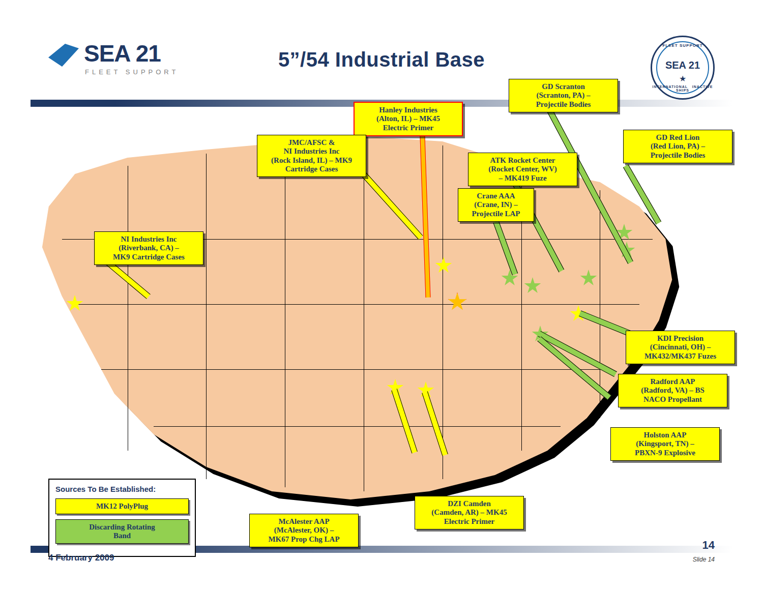SEA 21
FLEET SUPPORT
5”/54 Industrial Base
FLEET SUPPORT
SEA 21
★
INTERNATIONAL INACTIVE SHIPS
GD Scranton
(Scranton, PA) –
Projectile Bodies
GD Red Lion
(Red Lion, PA) –
Projectile Bodies
Hanley Industries
(Alton, IL) – MK45
Electric Primer
JMC/AFSC &
NI Industries Inc
(Rock Island, IL) – MK9
Cartridge Cases
ATK Rocket Center
(Rocket Center, WV)
– MK419 Fuze
Crane AAA
(Crane, IN) –
Projectile LAP
NI Industries Inc
(Riverbank, CA) –
MK9 Cartridge Cases
KDI Precision
(Cincinnati, OH) –
MK432/MK437 Fuzes
Radford AAP
(Radford, VA) – BS
NACO Propellant
Holston AAP
(Kingsport, TN) –
PBXN-9 Explosive
McAlester AAP
(McAlester, OK) –
MK67 Prop Chg LAP
DZI Camden
(Camden, AR) – MK45
Electric Primer
Sources To Be Established:
MK12 PolyPlug
Discarding Rotating
Band
4 February 2009
14
Slide 14